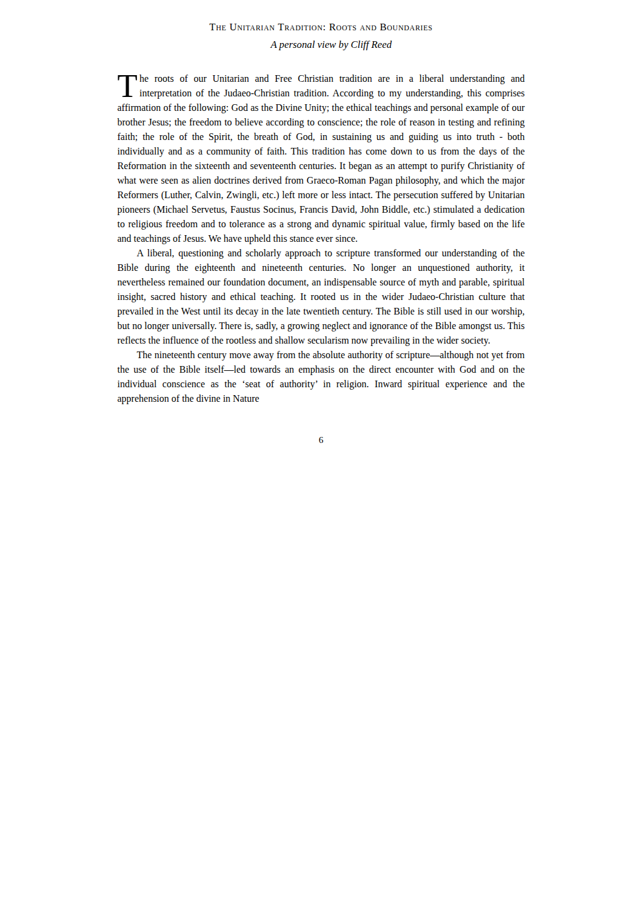The Unitarian Tradition: Roots and Boundaries
A personal view by Cliff Reed
The roots of our Unitarian and Free Christian tradition are in a liberal understanding and interpretation of the Judaeo-Christian tradition. According to my understanding, this comprises affirmation of the following: God as the Divine Unity; the ethical teachings and personal example of our brother Jesus; the freedom to believe according to conscience; the role of reason in testing and refining faith; the role of the Spirit, the breath of God, in sustaining us and guiding us into truth - both individually and as a community of faith. This tradition has come down to us from the days of the Reformation in the sixteenth and seventeenth centuries. It began as an attempt to purify Christianity of what were seen as alien doctrines derived from Graeco-Roman Pagan philosophy, and which the major Reformers (Luther, Calvin, Zwingli, etc.) left more or less intact. The persecution suffered by Unitarian pioneers (Michael Servetus, Faustus Socinus, Francis David, John Biddle, etc.) stimulated a dedication to religious freedom and to tolerance as a strong and dynamic spiritual value, firmly based on the life and teachings of Jesus. We have upheld this stance ever since.
A liberal, questioning and scholarly approach to scripture transformed our understanding of the Bible during the eighteenth and nineteenth centuries. No longer an unquestioned authority, it nevertheless remained our foundation document, an indispensable source of myth and parable, spiritual insight, sacred history and ethical teaching. It rooted us in the wider Judaeo-Christian culture that prevailed in the West until its decay in the late twentieth century. The Bible is still used in our worship, but no longer universally. There is, sadly, a growing neglect and ignorance of the Bible amongst us. This reflects the influence of the rootless and shallow secularism now prevailing in the wider society.
The nineteenth century move away from the absolute authority of scripture—although not yet from the use of the Bible itself—led towards an emphasis on the direct encounter with God and on the individual conscience as the ‘seat of authority’ in religion. Inward spiritual experience and the apprehension of the divine in Nature
6